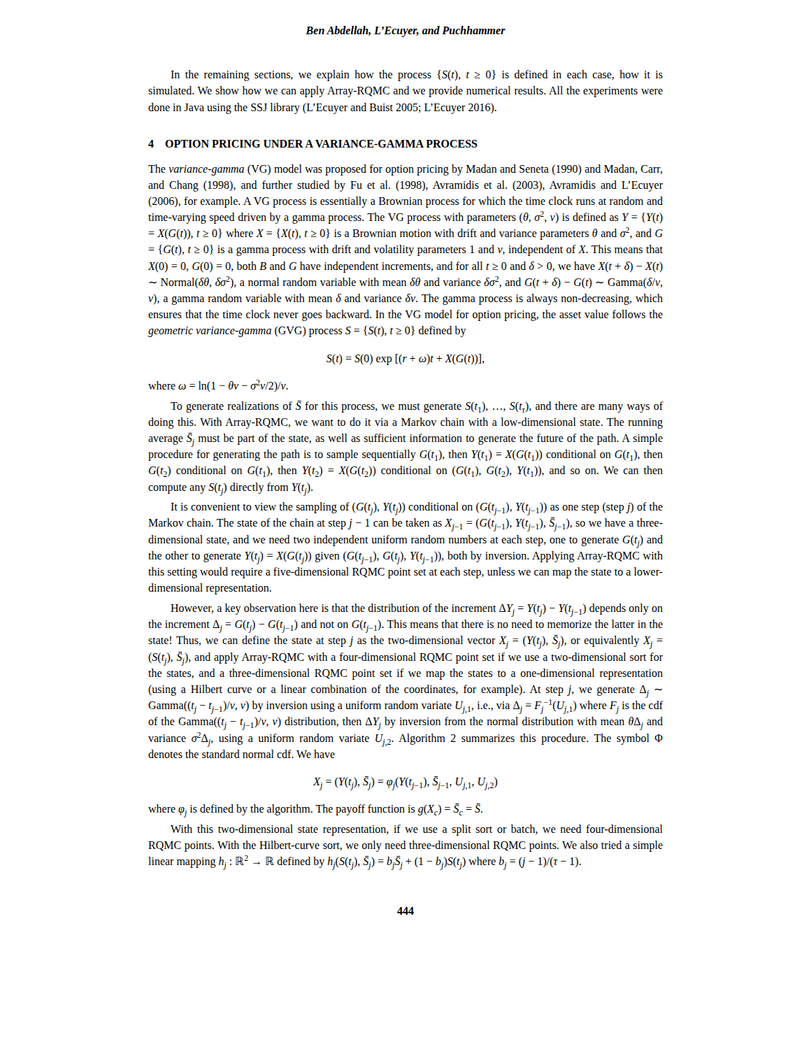Ben Abdellah, L’Ecuyer, and Puchhammer
In the remaining sections, we explain how the process {S(t), t ≥ 0} is defined in each case, how it is simulated. We show how we can apply Array-RQMC and we provide numerical results. All the experiments were done in Java using the SSJ library (L’Ecuyer and Buist 2005; L’Ecuyer 2016).
4 Option Pricing Under a Variance-Gamma Process
The variance-gamma (VG) model was proposed for option pricing by Madan and Seneta (1990) and Madan, Carr, and Chang (1998), and further studied by Fu et al. (1998), Avramidis et al. (2003), Avramidis and L’Ecuyer (2006), for example. A VG process is essentially a Brownian process for which the time clock runs at random and time-varying speed driven by a gamma process. The VG process with parameters (θ, σ2, ν) is defined as Y = {Y(t) = X(G(t)), t ≥ 0} where X = {X(t), t ≥ 0} is a Brownian motion with drift and variance parameters θ and σ2, and G = {G(t), t ≥ 0} is a gamma process with drift and volatility parameters 1 and ν, independent of X. This means that X(0) = 0, G(0) = 0, both B and G have independent increments, and for all t ≥ 0 and δ > 0, we have X(t + δ) − X(t) ∼ Normal(δθ, δσ2), a normal random variable with mean δθ and variance δσ2, and G(t + δ) − G(t) ∼ Gamma(δ/ν, ν), a gamma random variable with mean δ and variance δν. The gamma process is always non-decreasing, which ensures that the time clock never goes backward. In the VG model for option pricing, the asset value follows the geometric variance-gamma (GVG) process S = {S(t), t ≥ 0} defined by
S(t) = S(0) exp [(r + ω)t + X(G(t))],
where ω = ln(1 − θν − σ2ν/2)/ν.
To generate realizations of S̄ for this process, we must generate S(t1), …, S(tτ), and there are many ways of doing this. With Array-RQMC, we want to do it via a Markov chain with a low-dimensional state. The running average S̄j must be part of the state, as well as sufficient information to generate the future of the path. A simple procedure for generating the path is to sample sequentially G(t1), then Y(t1) = X(G(t1)) conditional on G(t1), then G(t2) conditional on G(t1), then Y(t2) = X(G(t2)) conditional on (G(t1), G(t2), Y(t1)), and so on. We can then compute any S(tj) directly from Y(tj).
It is convenient to view the sampling of (G(tj), Y(tj)) conditional on (G(tj−1), Y(tj−1)) as one step (step j) of the Markov chain. The state of the chain at step j − 1 can be taken as Xj−1 = (G(tj−1), Y(tj−1), S̄j−1), so we have a three-dimensional state, and we need two independent uniform random numbers at each step, one to generate G(tj) and the other to generate Y(tj) = X(G(tj)) given (G(tj−1), G(tj), Y(tj−1)), both by inversion. Applying Array-RQMC with this setting would require a five-dimensional RQMC point set at each step, unless we can map the state to a lower-dimensional representation.
However, a key observation here is that the distribution of the increment ΔYj = Y(tj) − Y(tj−1) depends only on the increment Δj = G(tj) − G(tj−1) and not on G(tj−1). This means that there is no need to memorize the latter in the state! Thus, we can define the state at step j as the two-dimensional vector Xj = (Y(tj), S̄j), or equivalently Xj = (S(tj), S̄j), and apply Array-RQMC with a four-dimensional RQMC point set if we use a two-dimensional sort for the states, and a three-dimensional RQMC point set if we map the states to a one-dimensional representation (using a Hilbert curve or a linear combination of the coordinates, for example). At step j, we generate Δj ∼ Gamma((tj − tj−1)/ν, ν) by inversion using a uniform random variate Uj,1, i.e., via Δj = Fj−1(Uj,1) where Fj is the cdf of the Gamma((tj − tj−1)/ν, ν) distribution, then ΔYj by inversion from the normal distribution with mean θΔj and variance σ2Δj, using a uniform random variate Uj,2. Algorithm 2 summarizes this procedure. The symbol Φ denotes the standard normal cdf. We have
Xj = (Y(tj), S̄j) = φj(Y(tj−1), S̄j−1, Uj,1, Uj,2)
where φj is defined by the algorithm. The payoff function is g(Xc) = S̄c = S̄.
With this two-dimensional state representation, if we use a split sort or batch, we need four-dimensional RQMC points. With the Hilbert-curve sort, we only need three-dimensional RQMC points. We also tried a simple linear mapping hj : ℝ2 → ℝ defined by hj(S(tj), S̄j) = bjS̄j + (1 − bj)S(tj) where bj = (j − 1)/(τ − 1).
444